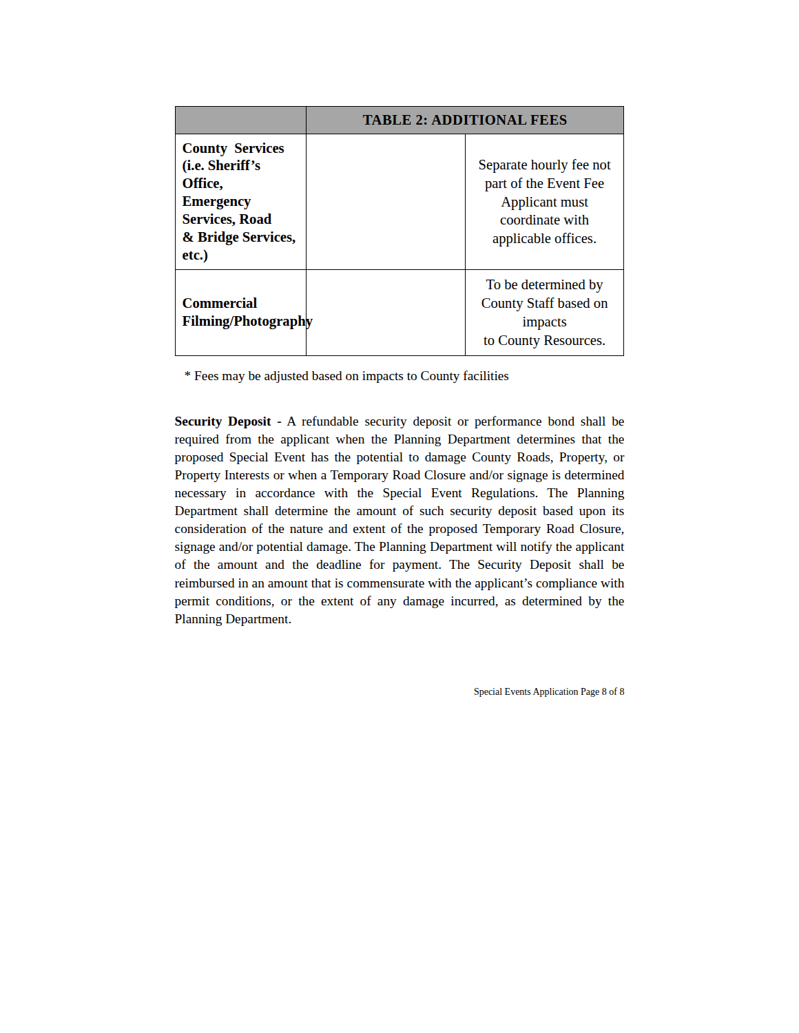| | TABLE 2: ADDITIONAL FEES |
| County Services (i.e. Sheriff’s Office, Emergency Services, Road & Bridge Services, etc.) | | Separate hourly fee not part of the Event Fee Applicant must coordinate with applicable offices. |
| Commercial Filming/Photography | | To be determined by County Staff based on impacts to County Resources. |
* Fees may be adjusted based on impacts to County facilities
Security Deposit - A refundable security deposit or performance bond shall be required from the applicant when the Planning Department determines that the proposed Special Event has the potential to damage County Roads, Property, or Property Interests or when a Temporary Road Closure and/or signage is determined necessary in accordance with the Special Event Regulations. The Planning Department shall determine the amount of such security deposit based upon its consideration of the nature and extent of the proposed Temporary Road Closure, signage and/or potential damage. The Planning Department will notify the applicant of the amount and the deadline for payment. The Security Deposit shall be reimbursed in an amount that is commensurate with the applicant’s compliance with permit conditions, or the extent of any damage incurred, as determined by the Planning Department.
Special Events Application Page 8 of 8